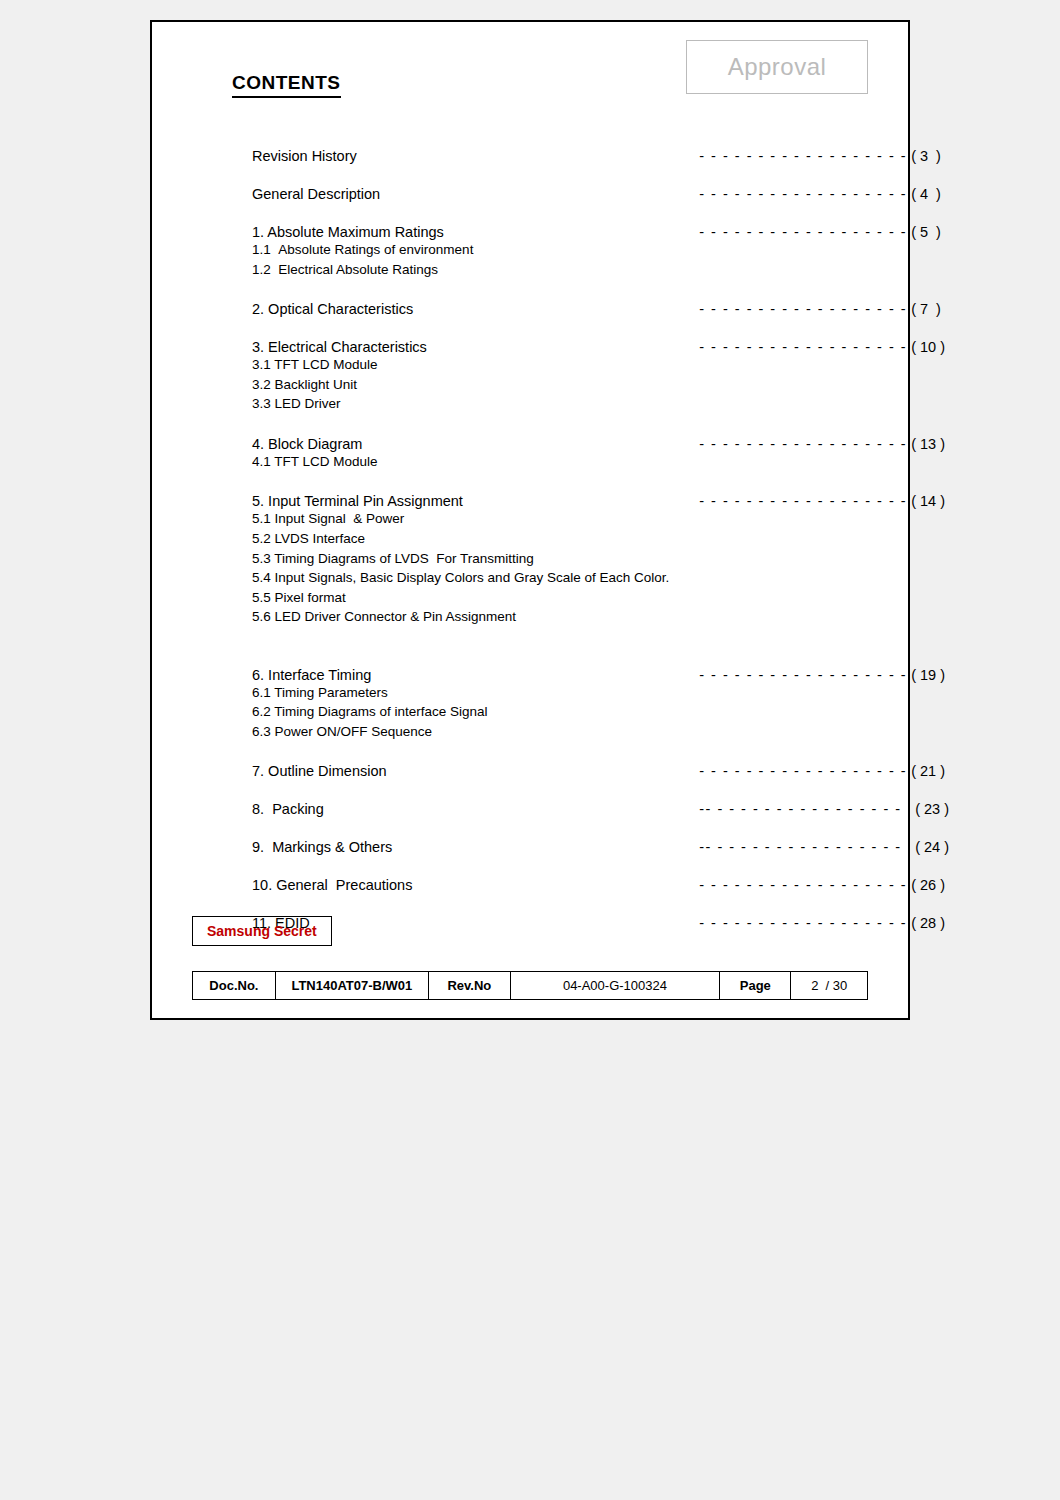Approval
CONTENTS
| Revision History | - - - - - - - - - - - - - - - - - - | ( 3 ) |
| General Description | - - - - - - - - - - - - - - - - - - | ( 4 ) |
| 1. Absolute Maximum Ratings | - - - - - - - - - - - - - - - - - - | ( 5 ) |
| 1.1 Absolute Ratings of environment 1.2 Electrical Absolute Ratings | | |
| 2. Optical Characteristics | - - - - - - - - - - - - - - - - - - | ( 7 ) |
| 3. Electrical Characteristics | - - - - - - - - - - - - - - - - - - | ( 10 ) |
| 3.1 TFT LCD Module 3.2 Backlight Unit 3.3 LED Driver | | |
| 4. Block Diagram | - - - - - - - - - - - - - - - - - - | ( 13 ) |
| 4.1 TFT LCD Module | | |
| 5. Input Terminal Pin Assignment | - - - - - - - - - - - - - - - - - - | ( 14 ) |
| 5.1 Input Signal & Power 5.2 LVDS Interface 5.3 Timing Diagrams of LVDS For Transmitting 5.4 Input Signals, Basic Display Colors and Gray Scale of Each Color. 5.5 Pixel format 5.6 LED Driver Connector & Pin Assignment | | |
| 6. Interface Timing | - - - - - - - - - - - - - - - - - - | ( 19 ) |
| 6.1 Timing Parameters 6.2 Timing Diagrams of interface Signal 6.3 Power ON/OFF Sequence | | |
| 7. Outline Dimension | - - - - - - - - - - - - - - - - - - | ( 21 ) |
| 8. Packing | -- - - - - - - - - - - - - - - - - | ( 23 ) |
| 9. Markings & Others | -- - - - - - - - - - - - - - - - - | ( 24 ) |
| 10. General Precautions | - - - - - - - - - - - - - - - - - - | ( 26 ) |
| 11. EDID | - - - - - - - - - - - - - - - - - - | ( 28 ) |
Samsung Secret
| Doc.No. | LTN140AT07-B/W01 | Rev.No | 04-A00-G-100324 | Page | 2 / 30 |